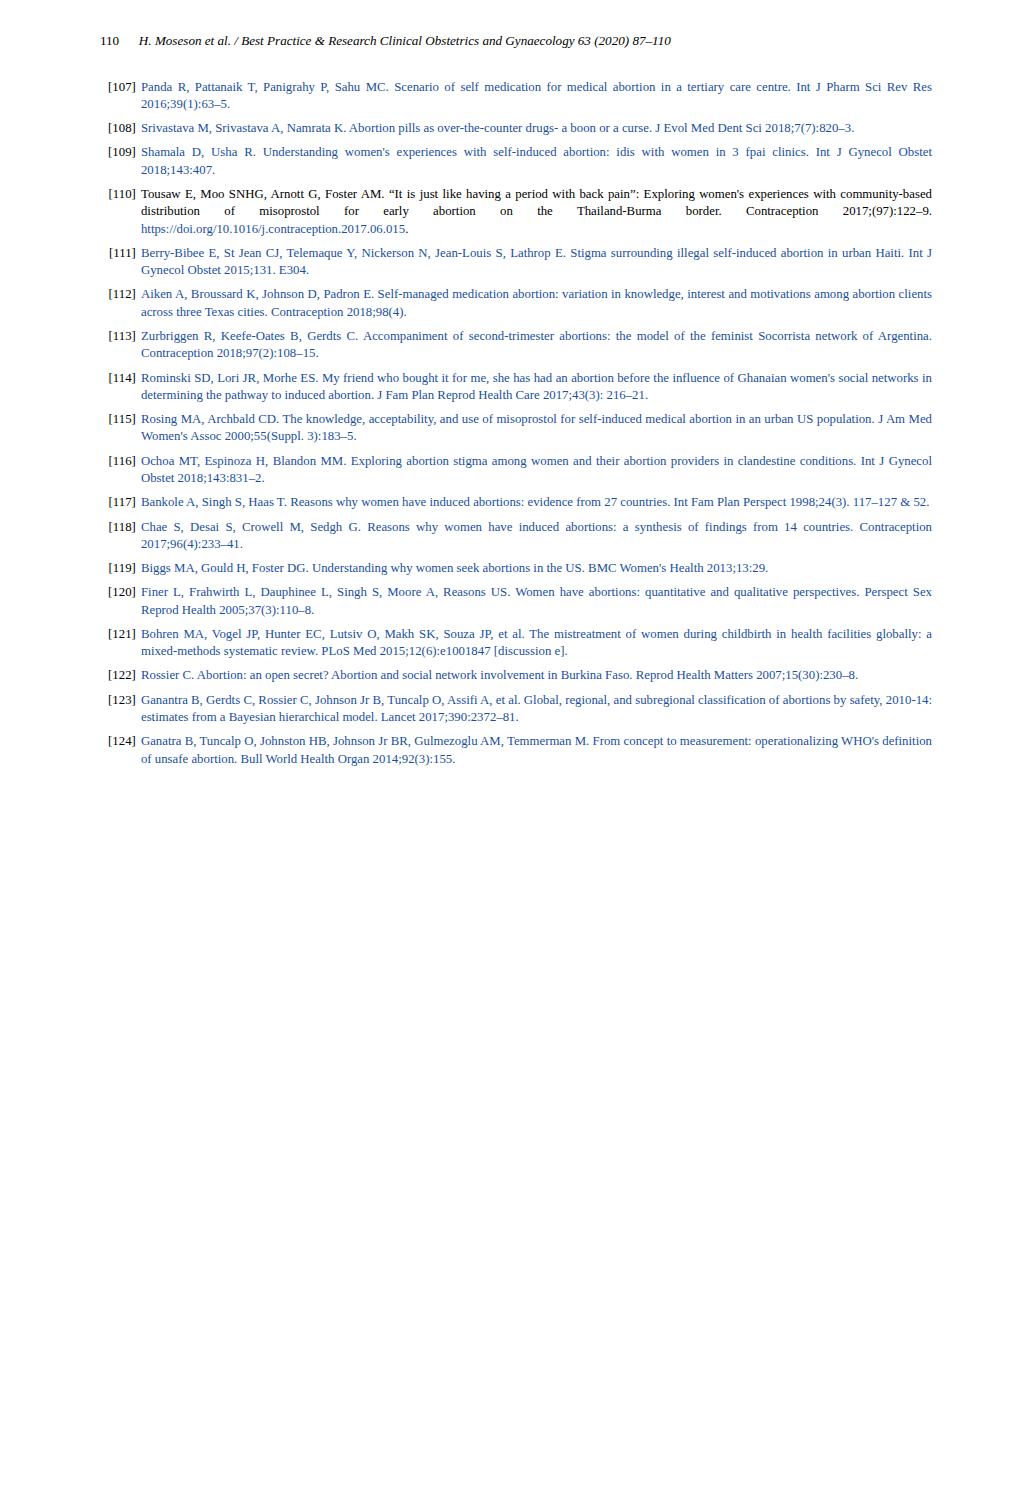110 H. Moseson et al. / Best Practice & Research Clinical Obstetrics and Gynaecology 63 (2020) 87–110
[107] Panda R, Pattanaik T, Panigrahy P, Sahu MC. Scenario of self medication for medical abortion in a tertiary care centre. Int J Pharm Sci Rev Res 2016;39(1):63–5.
[108] Srivastava M, Srivastava A, Namrata K. Abortion pills as over-the-counter drugs- a boon or a curse. J Evol Med Dent Sci 2018;7(7):820–3.
[109] Shamala D, Usha R. Understanding women's experiences with self-induced abortion: idis with women in 3 fpai clinics. Int J Gynecol Obstet 2018;143:407.
[110] Tousaw E, Moo SNHG, Arnott G, Foster AM. “It is just like having a period with back pain”: Exploring women's experiences with community-based distribution of misoprostol for early abortion on the Thailand-Burma border. Contraception 2017;(97):122–9. https://doi.org/10.1016/j.contraception.2017.06.015.
[111] Berry-Bibee E, St Jean CJ, Telemaque Y, Nickerson N, Jean-Louis S, Lathrop E. Stigma surrounding illegal self-induced abortion in urban Haiti. Int J Gynecol Obstet 2015;131. E304.
[112] Aiken A, Broussard K, Johnson D, Padron E. Self-managed medication abortion: variation in knowledge, interest and motivations among abortion clients across three Texas cities. Contraception 2018;98(4).
[113] Zurbriggen R, Keefe-Oates B, Gerdts C. Accompaniment of second-trimester abortions: the model of the feminist Socorrista network of Argentina. Contraception 2018;97(2):108–15.
[114] Rominski SD, Lori JR, Morhe ES. My friend who bought it for me, she has had an abortion before the influence of Ghanaian women's social networks in determining the pathway to induced abortion. J Fam Plan Reprod Health Care 2017;43(3): 216–21.
[115] Rosing MA, Archbald CD. The knowledge, acceptability, and use of misoprostol for self-induced medical abortion in an urban US population. J Am Med Women's Assoc 2000;55(Suppl. 3):183–5.
[116] Ochoa MT, Espinoza H, Blandon MM. Exploring abortion stigma among women and their abortion providers in clandestine conditions. Int J Gynecol Obstet 2018;143:831–2.
[117] Bankole A, Singh S, Haas T. Reasons why women have induced abortions: evidence from 27 countries. Int Fam Plan Perspect 1998;24(3). 117–127 & 52.
[118] Chae S, Desai S, Crowell M, Sedgh G. Reasons why women have induced abortions: a synthesis of findings from 14 countries. Contraception 2017;96(4):233–41.
[119] Biggs MA, Gould H, Foster DG. Understanding why women seek abortions in the US. BMC Women's Health 2013;13:29.
[120] Finer L, Frahwirth L, Dauphinee L, Singh S, Moore A, Reasons US. Women have abortions: quantitative and qualitative perspectives. Perspect Sex Reprod Health 2005;37(3):110–8.
[121] Bohren MA, Vogel JP, Hunter EC, Lutsiv O, Makh SK, Souza JP, et al. The mistreatment of women during childbirth in health facilities globally: a mixed-methods systematic review. PLoS Med 2015;12(6):e1001847 [discussion e].
[122] Rossier C. Abortion: an open secret? Abortion and social network involvement in Burkina Faso. Reprod Health Matters 2007;15(30):230–8.
[123] Ganantra B, Gerdts C, Rossier C, Johnson Jr B, Tuncalp O, Assifi A, et al. Global, regional, and subregional classification of abortions by safety, 2010-14: estimates from a Bayesian hierarchical model. Lancet 2017;390:2372–81.
[124] Ganatra B, Tuncalp O, Johnston HB, Johnson Jr BR, Gulmezoglu AM, Temmerman M. From concept to measurement: operationalizing WHO's definition of unsafe abortion. Bull World Health Organ 2014;92(3):155.